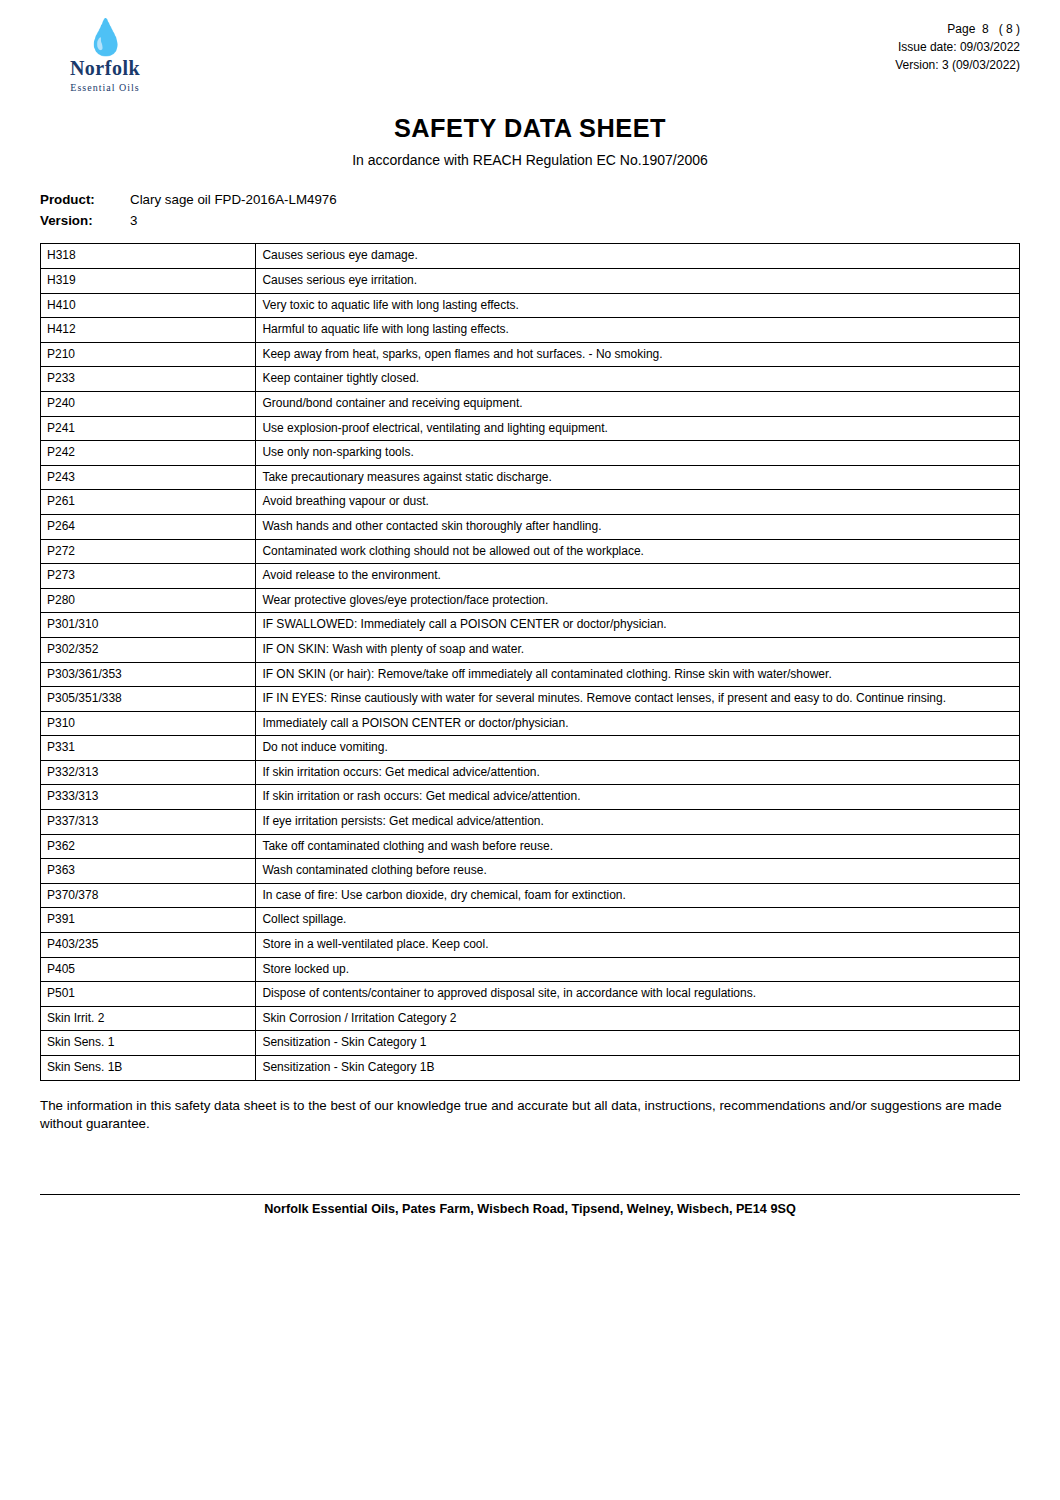💧
Norfolk
Essential Oils
Page 8 ( 8 )
Issue date: 09/03/2022
Version: 3 (09/03/2022)
SAFETY DATA SHEET
In accordance with REACH Regulation EC No.1907/2006
Product: Clary sage oil FPD-2016A-LM4976
Version: 3
| H318 | Causes serious eye damage. |
| H319 | Causes serious eye irritation. |
| H410 | Very toxic to aquatic life with long lasting effects. |
| H412 | Harmful to aquatic life with long lasting effects. |
| P210 | Keep away from heat, sparks, open flames and hot surfaces. - No smoking. |
| P233 | Keep container tightly closed. |
| P240 | Ground/bond container and receiving equipment. |
| P241 | Use explosion-proof electrical, ventilating and lighting equipment. |
| P242 | Use only non-sparking tools. |
| P243 | Take precautionary measures against static discharge. |
| P261 | Avoid breathing vapour or dust. |
| P264 | Wash hands and other contacted skin thoroughly after handling. |
| P272 | Contaminated work clothing should not be allowed out of the workplace. |
| P273 | Avoid release to the environment. |
| P280 | Wear protective gloves/eye protection/face protection. |
| P301/310 | IF SWALLOWED: Immediately call a POISON CENTER or doctor/physician. |
| P302/352 | IF ON SKIN: Wash with plenty of soap and water. |
| P303/361/353 | IF ON SKIN (or hair): Remove/take off immediately all contaminated clothing. Rinse skin with water/shower. |
| P305/351/338 | IF IN EYES: Rinse cautiously with water for several minutes. Remove contact lenses, if present and easy to do. Continue rinsing. |
| P310 | Immediately call a POISON CENTER or doctor/physician. |
| P331 | Do not induce vomiting. |
| P332/313 | If skin irritation occurs: Get medical advice/attention. |
| P333/313 | If skin irritation or rash occurs: Get medical advice/attention. |
| P337/313 | If eye irritation persists: Get medical advice/attention. |
| P362 | Take off contaminated clothing and wash before reuse. |
| P363 | Wash contaminated clothing before reuse. |
| P370/378 | In case of fire: Use carbon dioxide, dry chemical, foam for extinction. |
| P391 | Collect spillage. |
| P403/235 | Store in a well-ventilated place. Keep cool. |
| P405 | Store locked up. |
| P501 | Dispose of contents/container to approved disposal site, in accordance with local regulations. |
| Skin Irrit. 2 | Skin Corrosion / Irritation Category 2 |
| Skin Sens. 1 | Sensitization - Skin Category 1 |
| Skin Sens. 1B | Sensitization - Skin Category 1B |
The information in this safety data sheet is to the best of our knowledge true and accurate but all data, instructions, recommendations and/or suggestions are made without guarantee.
Norfolk Essential Oils, Pates Farm, Wisbech Road, Tipsend, Welney, Wisbech, PE14 9SQ